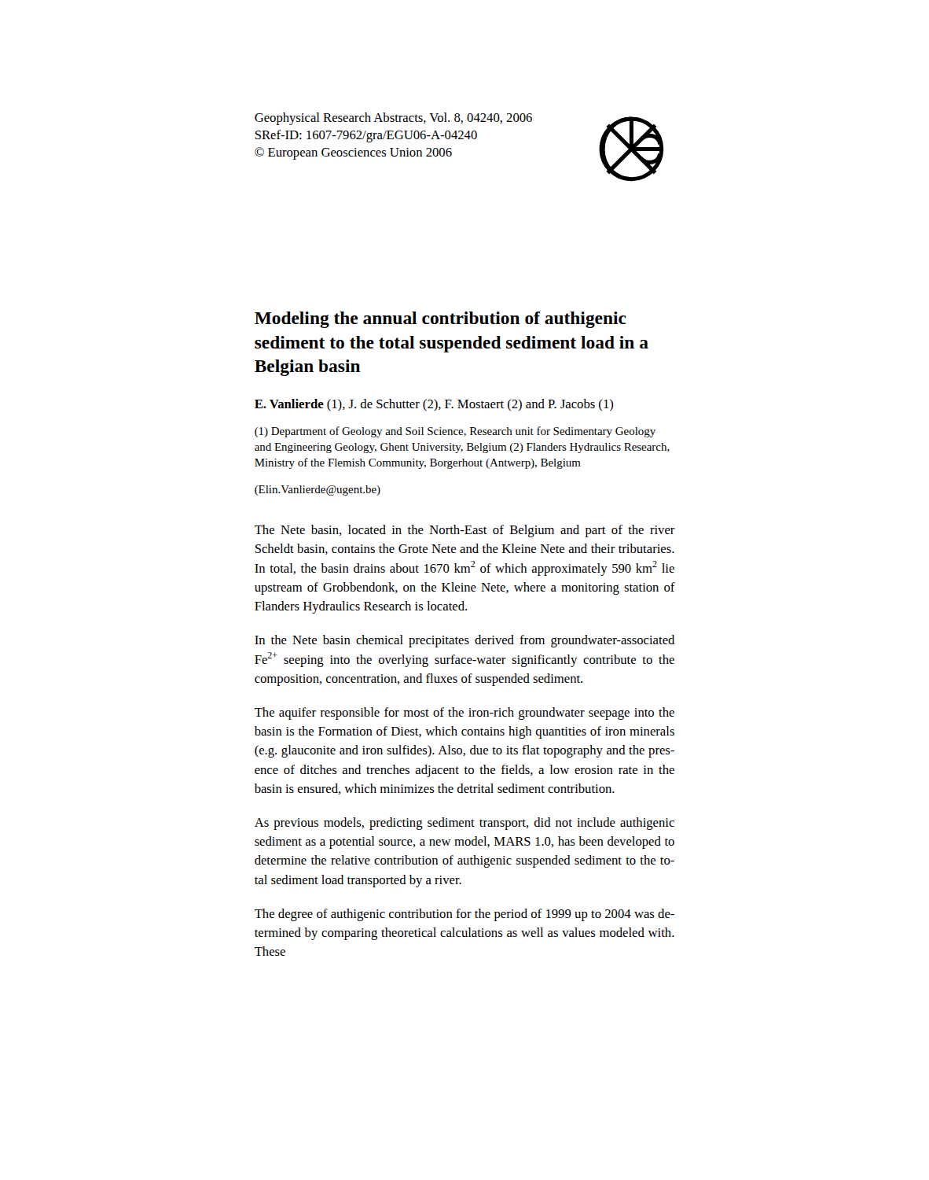Geophysical Research Abstracts, Vol. 8, 04240, 2006
SRef-ID: 1607-7962/gra/EGU06-A-04240
© European Geosciences Union 2006
Modeling the annual contribution of authigenic sediment to the total suspended sediment load in a Belgian basin
E. Vanlierde (1), J. de Schutter (2), F. Mostaert (2) and P. Jacobs (1)
(1) Department of Geology and Soil Science, Research unit for Sedimentary Geology and Engineering Geology, Ghent University, Belgium (2) Flanders Hydraulics Research, Ministry of the Flemish Community, Borgerhout (Antwerp), Belgium
(Elin.Vanlierde@ugent.be)
The Nete basin, located in the North-East of Belgium and part of the river Scheldt basin, contains the Grote Nete and the Kleine Nete and their tributaries. In total, the basin drains about 1670 km2 of which approximately 590 km2 lie upstream of Grobbendonk, on the Kleine Nete, where a monitoring station of Flanders Hydraulics Research is located.
In the Nete basin chemical precipitates derived from groundwater-associated Fe2+ seeping into the overlying surface-water significantly contribute to the composition, concentration, and fluxes of suspended sediment.
The aquifer responsible for most of the iron-rich groundwater seepage into the basin is the Formation of Diest, which contains high quantities of iron minerals (e.g. glauconite and iron sulfides). Also, due to its flat topography and the presence of ditches and trenches adjacent to the fields, a low erosion rate in the basin is ensured, which minimizes the detrital sediment contribution.
As previous models, predicting sediment transport, did not include authigenic sediment as a potential source, a new model, MARS 1.0, has been developed to determine the relative contribution of authigenic suspended sediment to the total sediment load transported by a river.
The degree of authigenic contribution for the period of 1999 up to 2004 was determined by comparing theoretical calculations as well as values modeled with. These